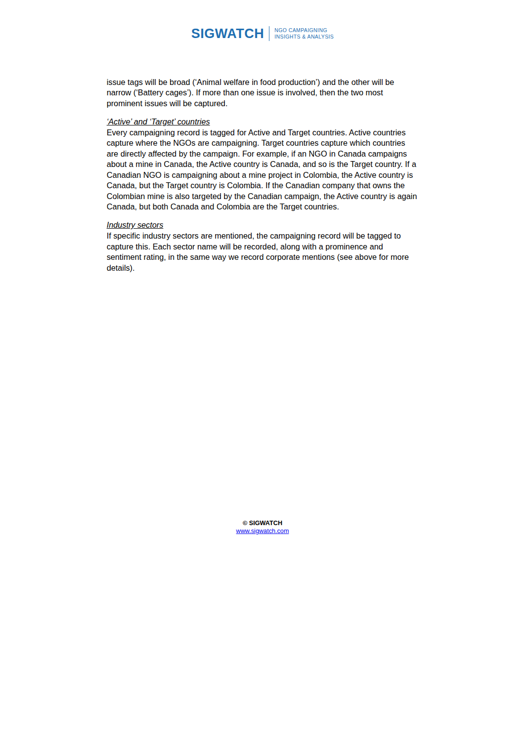SIGWATCH NGO CAMPAIGNING
INSIGHTS & ANALYSIS
issue tags will be broad (‘Animal welfare in food production’) and the other will be narrow (‘Battery cages’). If more than one issue is involved, then the two most prominent issues will be captured.
‘Active’ and ‘Target’ countries
Every campaigning record is tagged for Active and Target countries. Active countries capture where the NGOs are campaigning. Target countries capture which countries are directly affected by the campaign. For example, if an NGO in Canada campaigns about a mine in Canada, the Active country is Canada, and so is the Target country. If a Canadian NGO is campaigning about a mine project in Colombia, the Active country is Canada, but the Target country is Colombia. If the Canadian company that owns the Colombian mine is also targeted by the Canadian campaign, the Active country is again Canada, but both Canada and Colombia are the Target countries.
Industry sectors
If specific industry sectors are mentioned, the campaigning record will be tagged to capture this. Each sector name will be recorded, along with a prominence and sentiment rating, in the same way we record corporate mentions (see above for more details).
© SIGWATCH
www.sigwatch.com